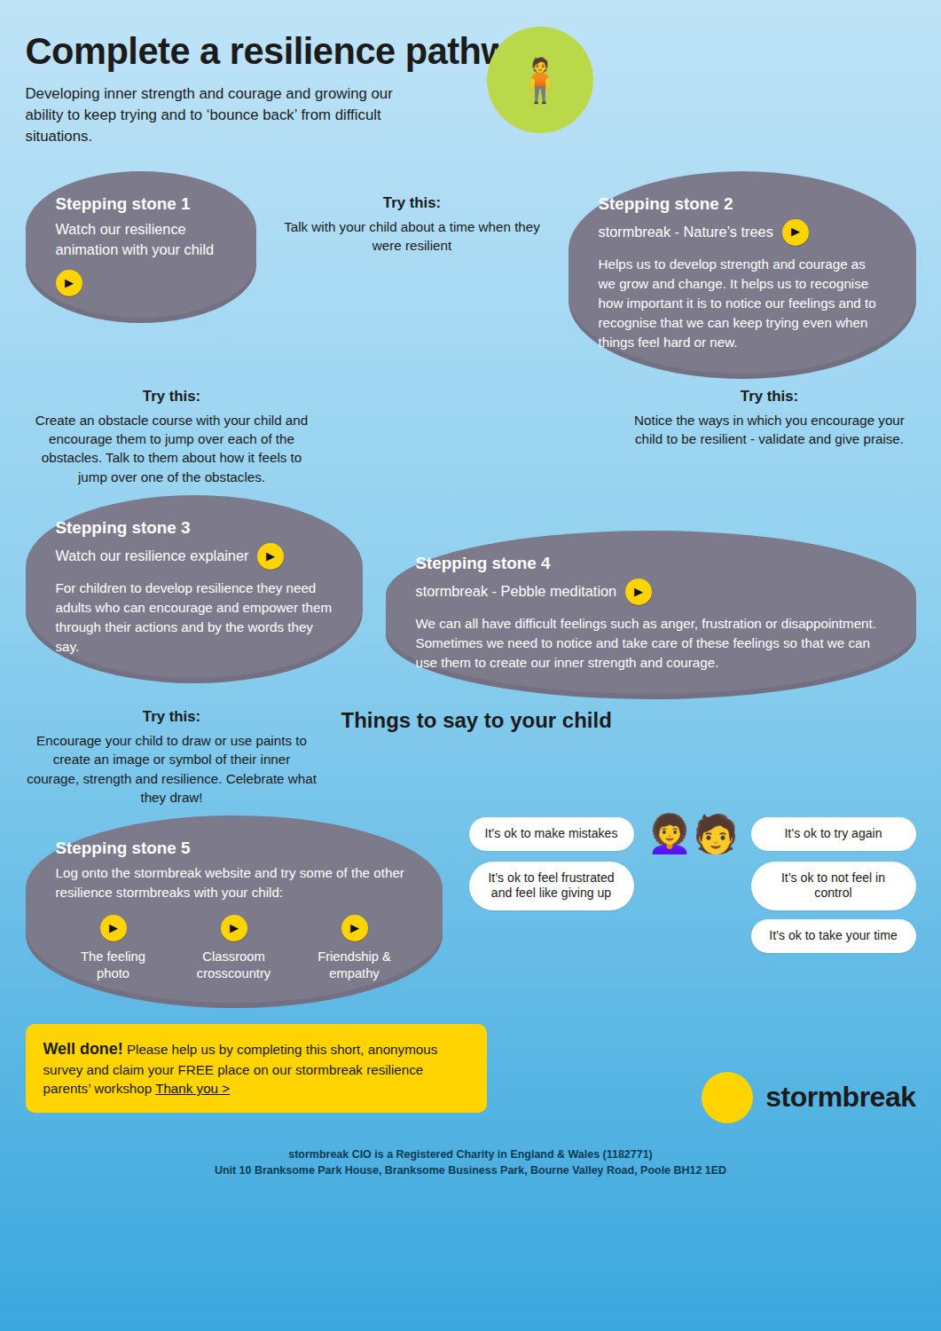🧍
Complete a resilience pathway
Developing inner strength and courage and growing our ability to keep trying and to ‘bounce back’ from difficult situations.
Stepping stone 1
Watch our resilience animation with your child
▶
Try this:
Talk with your child about a time when they were resilient
Stepping stone 2
stormbreak - Nature’s trees ▶
Helps us to develop strength and courage as we grow and change. It helps us to recognise how important it is to notice our feelings and to recognise that we can keep trying even when things feel hard or new.
Try this:
Create an obstacle course with your child and encourage them to jump over each of the obstacles. Talk to them about how it feels to jump over one of the obstacles.
Try this:
Notice the ways in which you encourage your child to be resilient - validate and give praise.
Stepping stone 3
Watch our resilience explainer ▶
For children to develop resilience they need adults who can encourage and empower them through their actions and by the words they say.
Stepping stone 4
stormbreak - Pebble meditation ▶
We can all have difficult feelings such as anger, frustration or disappointment. Sometimes we need to notice and take care of these feelings so that we can use them to create our inner strength and courage.
Try this:
Encourage your child to draw or use paints to create an image or symbol of their inner courage, strength and resilience. Celebrate what they draw!
Things to say to your child
Stepping stone 5
Log onto the stormbreak website and try some of the other resilience stormbreaks with your child:
▶The feeling photo ▶Classroom crosscountry ▶Friendship & empathy
It’s ok to make mistakes
👩‍🦱🧑
It’s ok to try again
It’s ok to feel frustrated and feel like giving up
It’s ok to not feel in control
It’s ok to take your time
Well done! Please help us by completing this short, anonymous survey and claim your FREE place on our stormbreak resilience parents’ workshop Thank you >
stormbreak
stormbreak CIO is a Registered Charity in England & Wales (1182771)
Unit 10 Branksome Park House, Branksome Business Park, Bourne Valley Road, Poole BH12 1ED